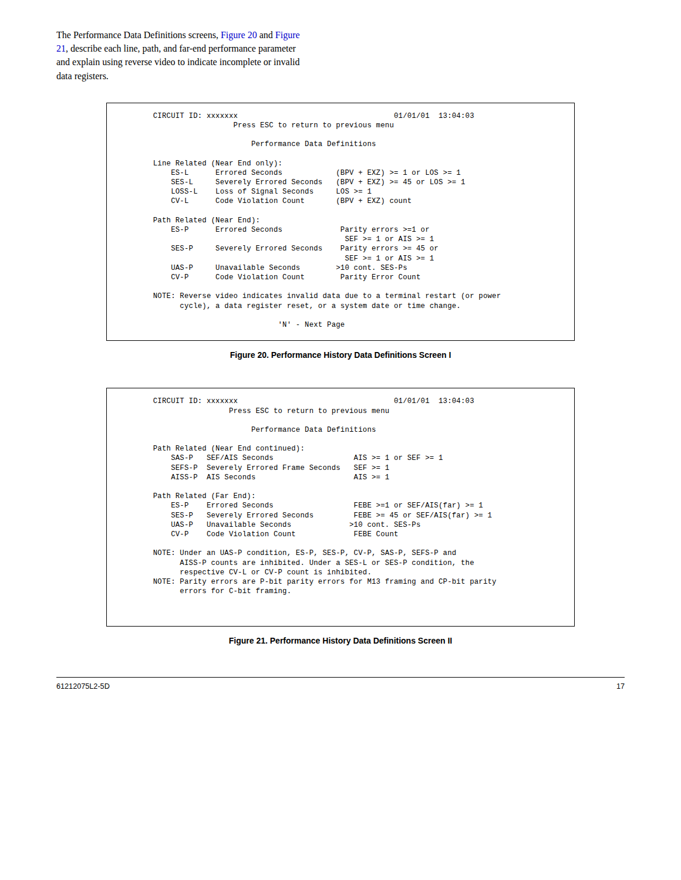The Performance Data Definitions screens, Figure 20 and Figure 21, describe each line, path, and far-end performance parameter and explain using reverse video to indicate incomplete or invalid data registers.
        CIRCUIT ID: xxxxxxx                                   01/01/01  13:04:03
                          Press ESC to return to previous menu

                              Performance Data Definitions

        Line Related (Near End only):
            ES-L      Errored Seconds            (BPV + EXZ) >= 1 or LOS >= 1
            SES-L     Severely Errored Seconds   (BPV + EXZ) >= 45 or LOS >= 1
            LOSS-L    Loss of Signal Seconds     LOS >= 1
            CV-L      Code Violation Count       (BPV + EXZ) count

        Path Related (Near End):
            ES-P      Errored Seconds             Parity errors >=1 or
                                                   SEF >= 1 or AIS >= 1
            SES-P     Severely Errored Seconds    Parity errors >= 45 or
                                                   SEF >= 1 or AIS >= 1
            UAS-P     Unavailable Seconds        >10 cont. SES-Ps
            CV-P      Code Violation Count        Parity Error Count

        NOTE: Reverse video indicates invalid data due to a terminal restart (or power
              cycle), a data register reset, or a system date or time change.

                                    'N' - Next Page
Figure 20. Performance History Data Definitions Screen I
        CIRCUIT ID: xxxxxxx                                   01/01/01  13:04:03
                         Press ESC to return to previous menu

                              Performance Data Definitions

        Path Related (Near End continued):
            SAS-P   SEF/AIS Seconds                  AIS >= 1 or SEF >= 1
            SEFS-P  Severely Errored Frame Seconds   SEF >= 1
            AISS-P  AIS Seconds                      AIS >= 1

        Path Related (Far End):
            ES-P    Errored Seconds                  FEBE >=1 or SEF/AIS(far) >= 1
            SES-P   Severely Errored Seconds         FEBE >= 45 or SEF/AIS(far) >= 1
            UAS-P   Unavailable Seconds             >10 cont. SES-Ps
            CV-P    Code Violation Count             FEBE Count

        NOTE: Under an UAS-P condition, ES-P, SES-P, CV-P, SAS-P, SEFS-P and
              AISS-P counts are inhibited. Under a SES-L or SES-P condition, the
              respective CV-L or CV-P count is inhibited.
        NOTE: Parity errors are P-bit parity errors for M13 framing and CP-bit parity
              errors for C-bit framing.
Figure 21. Performance History Data Definitions Screen II
61212075L2-5D 17